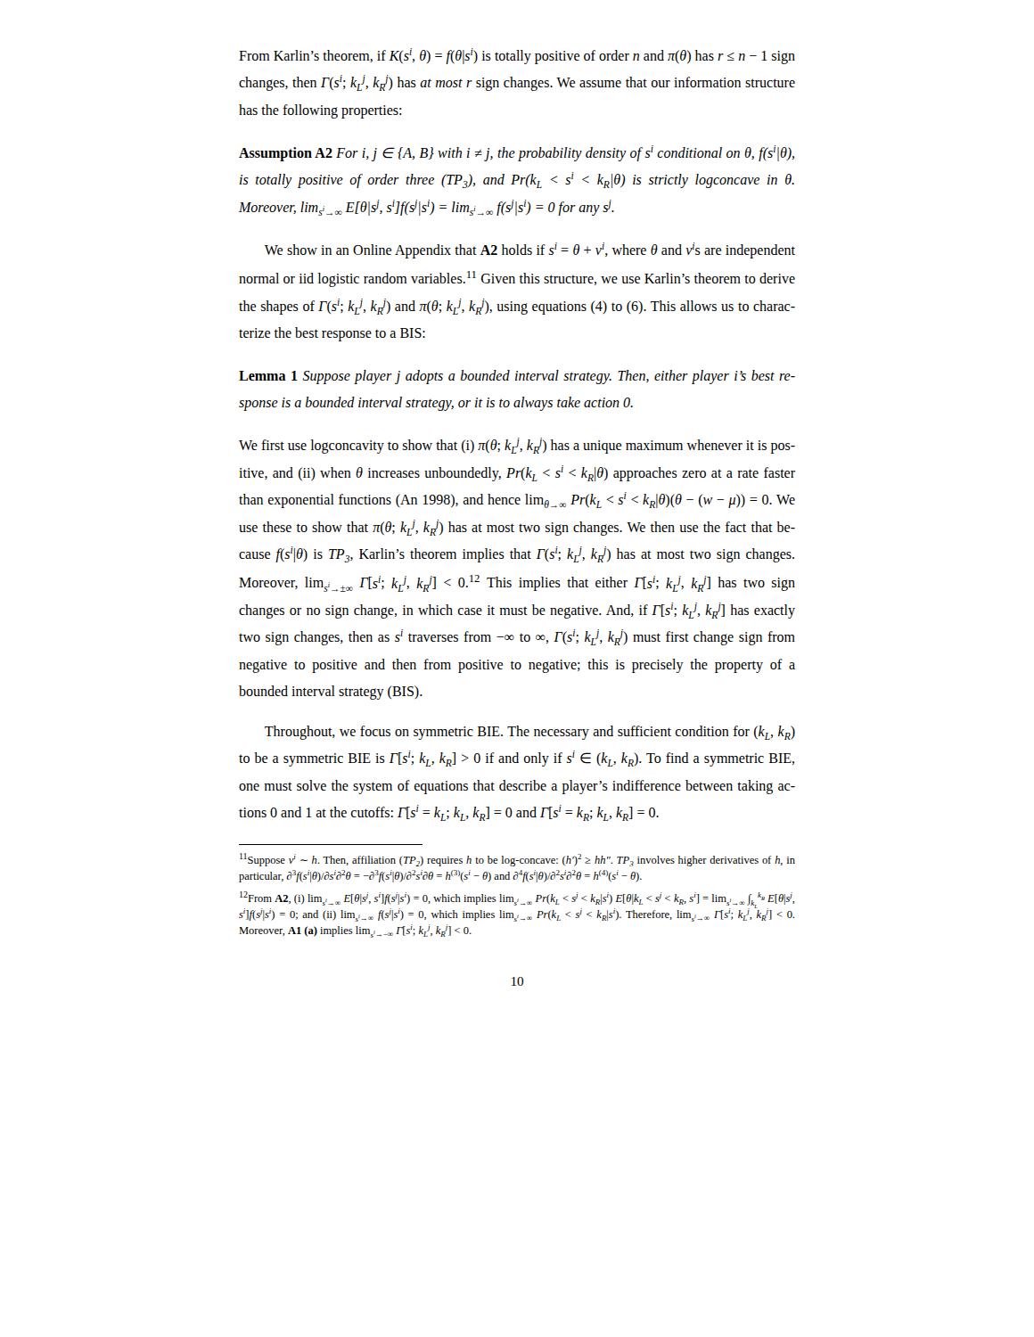From Karlin’s theorem, if K(si, θ) = f(θ|si) is totally positive of order n and π(θ) has r ≤ n − 1 sign changes, then Γ(si; kLj, kRj) has at most r sign changes. We assume that our information structure has the following properties:
Assumption A2 For i, j ∈ {A, B} with i ≠ j, the probability density of si conditional on θ, f(si|θ), is totally positive of order three (TP3), and Pr(kL < si < kR|θ) is strictly logconcave in θ. Moreover, limsi→∞ E[θ|sj, si]f(sj|si) = limsi→∞ f(sj|si) = 0 for any sj.
We show in an Online Appendix that A2 holds if si = θ + νi, where θ and νis are independent normal or iid logistic random variables.11 Given this structure, we use Karlin’s theorem to derive the shapes of Γ(si; kLj, kRj) and π(θ; kLj, kRj), using equations (4) to (6). This allows us to characterize the best response to a BIS:
Lemma 1 Suppose player j adopts a bounded interval strategy. Then, either player i’s best response is a bounded interval strategy, or it is to always take action 0.
We first use logconcavity to show that (i) π(θ; kLj, kRj) has a unique maximum whenever it is positive, and (ii) when θ increases unboundedly, Pr(kL < si < kR|θ) approaches zero at a rate faster than exponential functions (An 1998), and hence limθ→∞ Pr(kL < si < kR|θ)(θ − (w − μ)) = 0. We use these to show that π(θ; kLj, kRj) has at most two sign changes. We then use the fact that because f(si|θ) is TP3, Karlin’s theorem implies that Γ(si; kLj, kRj) has at most two sign changes. Moreover, limsi→±∞ Γ[si; kLj, kRj] < 0.12 This implies that either Γ[si; kLj, kRj] has two sign changes or no sign change, in which case it must be negative. And, if Γ[si; kLj, kRj] has exactly two sign changes, then as si traverses from −∞ to ∞, Γ(si; kLj, kRj) must first change sign from negative to positive and then from positive to negative; this is precisely the property of a bounded interval strategy (BIS).
Throughout, we focus on symmetric BIE. The necessary and sufficient condition for (kL, kR) to be a symmetric BIE is Γ[si; kL, kR] > 0 if and only if si ∈ (kL, kR). To find a symmetric BIE, one must solve the system of equations that describe a player’s indifference between taking actions 0 and 1 at the cutoffs: Γ[si = kL; kL, kR] = 0 and Γ[si = kR; kL, kR] = 0.
11 Suppose νi ∼ h. Then, affiliation (TP2) requires h to be log-concave: (h′)2 ≥ hh″. TP3 involves higher derivatives of h, in particular, ∂3f(si|θ)/∂si∂2θ = −∂3f(si|θ)/∂2si∂θ = h(3)(si − θ) and ∂4f(si|θ)/∂2si∂2θ = h(4)(si − θ).
12 From A2, (i) limsi→∞ E[θ|sj, si]f(sj|si) = 0, which implies limsi→∞ Pr(kL < sj < kR|si) E[θ|kL < sj < kR, si] = limsi→∞ ∫kLkR E[θ|sj, si]f(sj|si) = 0; and (ii) limsi→∞ f(sj|si) = 0, which implies limsi→∞ Pr(kL < sj < kR|si). Therefore, limsi→∞ Γ[si; kLj, kRj] < 0. Moreover, A1 (a) implies limsi→−∞ Γ[si; kLj, kRj] < 0.
10